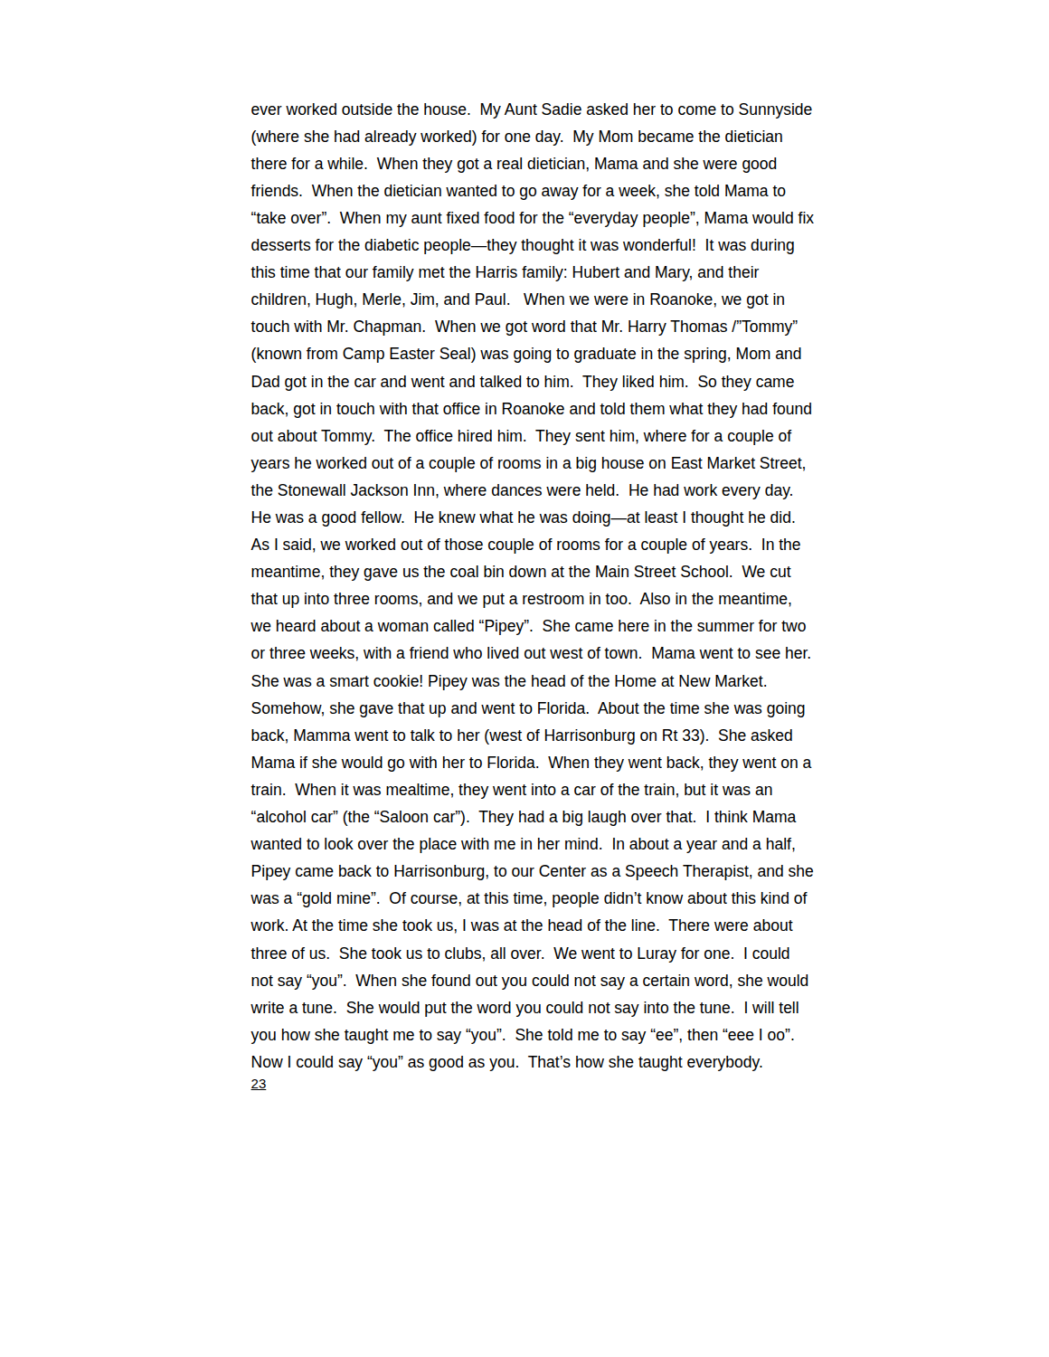ever worked outside the house. My Aunt Sadie asked her to come to Sunnyside (where she had already worked) for one day. My Mom became the dietician there for a while. When they got a real dietician, Mama and she were good friends. When the dietician wanted to go away for a week, she told Mama to “take over”. When my aunt fixed food for the “everyday people”, Mama would fix desserts for the diabetic people—they thought it was wonderful! It was during this time that our family met the Harris family: Hubert and Mary, and their children, Hugh, Merle, Jim, and Paul. When we were in Roanoke, we got in touch with Mr. Chapman. When we got word that Mr. Harry Thomas /”Tommy” (known from Camp Easter Seal) was going to graduate in the spring, Mom and Dad got in the car and went and talked to him. They liked him. So they came back, got in touch with that office in Roanoke and told them what they had found out about Tommy. The office hired him. They sent him, where for a couple of years he worked out of a couple of rooms in a big house on East Market Street, the Stonewall Jackson Inn, where dances were held. He had work every day. He was a good fellow. He knew what he was doing—at least I thought he did. As I said, we worked out of those couple of rooms for a couple of years. In the meantime, they gave us the coal bin down at the Main Street School. We cut that up into three rooms, and we put a restroom in too. Also in the meantime, we heard about a woman called “Pipey”. She came here in the summer for two or three weeks, with a friend who lived out west of town. Mama went to see her. She was a smart cookie! Pipey was the head of the Home at New Market. Somehow, she gave that up and went to Florida. About the time she was going back, Mamma went to talk to her (west of Harrisonburg on Rt 33). She asked Mama if she would go with her to Florida. When they went back, they went on a train. When it was mealtime, they went into a car of the train, but it was an “alcohol car” (the “Saloon car”). They had a big laugh over that. I think Mama wanted to look over the place with me in her mind. In about a year and a half, Pipey came back to Harrisonburg, to our Center as a Speech Therapist, and she was a “gold mine”. Of course, at this time, people didn’t know about this kind of work. At the time she took us, I was at the head of the line. There were about three of us. She took us to clubs, all over. We went to Luray for one. I could not say “you”. When she found out you could not say a certain word, she would write a tune. She would put the word you could not say into the tune. I will tell you how she taught me to say “you”. She told me to say “ee”, then “eee I oo”. Now I could say “you” as good as you. That’s how she taught everybody.
23